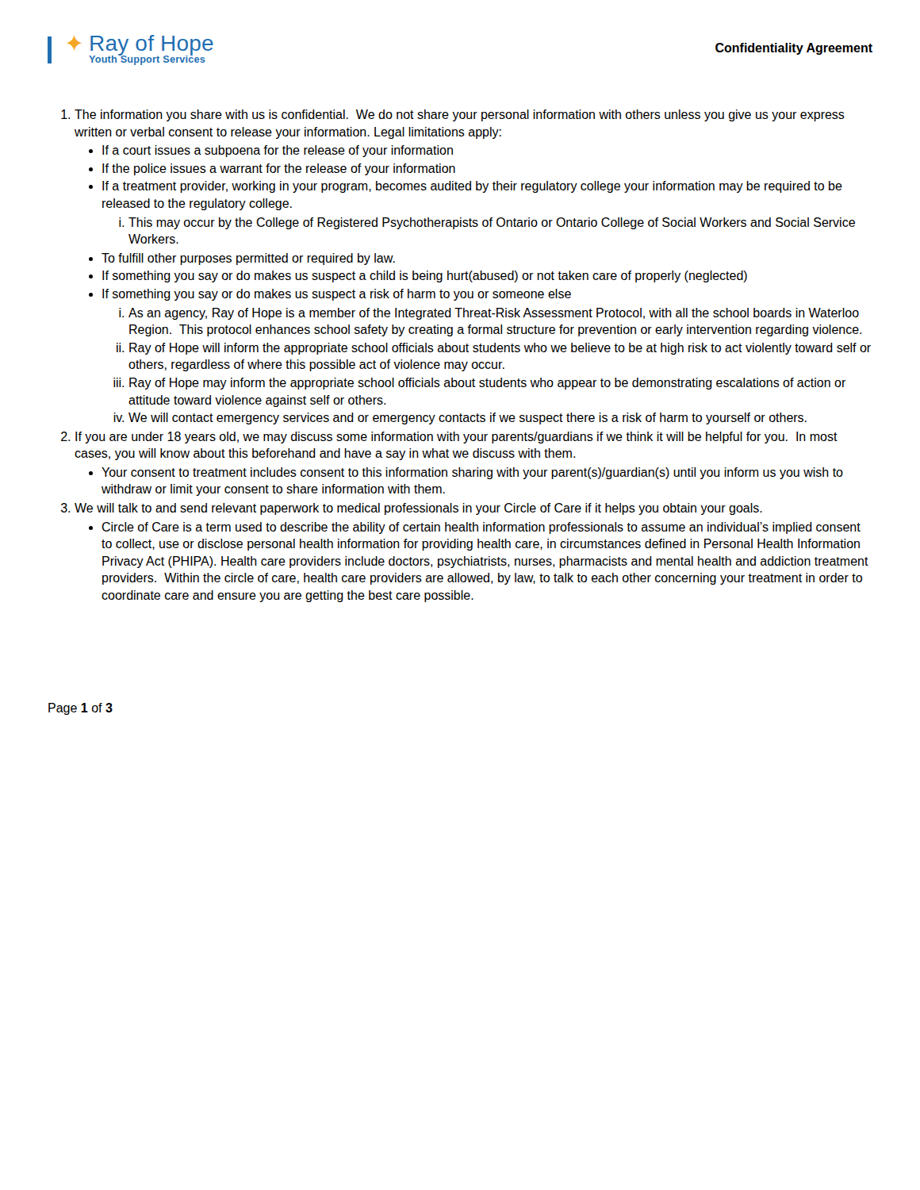✦
Ray of Hope
Youth Support Services
Confidentiality Agreement
The information you share with us is confidential. We do not share your personal information with others unless you give us your express written or verbal consent to release your information. Legal limitations apply:
If a court issues a subpoena for the release of your information
If the police issues a warrant for the release of your information
If a treatment provider, working in your program, becomes audited by their regulatory college your information may be required to be released to the regulatory college.
This may occur by the College of Registered Psychotherapists of Ontario or Ontario College of Social Workers and Social Service Workers.
To fulfill other purposes permitted or required by law.
If something you say or do makes us suspect a child is being hurt(abused) or not taken care of properly (neglected)
If something you say or do makes us suspect a risk of harm to you or someone else
As an agency, Ray of Hope is a member of the Integrated Threat-Risk Assessment Protocol, with all the school boards in Waterloo Region. This protocol enhances school safety by creating a formal structure for prevention or early intervention regarding violence.
Ray of Hope will inform the appropriate school officials about students who we believe to be at high risk to act violently toward self or others, regardless of where this possible act of violence may occur.
Ray of Hope may inform the appropriate school officials about students who appear to be demonstrating escalations of action or attitude toward violence against self or others.
We will contact emergency services and or emergency contacts if we suspect there is a risk of harm to yourself or others.
If you are under 18 years old, we may discuss some information with your parents/guardians if we think it will be helpful for you. In most cases, you will know about this beforehand and have a say in what we discuss with them.
Your consent to treatment includes consent to this information sharing with your parent(s)/guardian(s) until you inform us you wish to withdraw or limit your consent to share information with them.
We will talk to and send relevant paperwork to medical professionals in your Circle of Care if it helps you obtain your goals.
Circle of Care is a term used to describe the ability of certain health information professionals to assume an individual’s implied consent to collect, use or disclose personal health information for providing health care, in circumstances defined in Personal Health Information Privacy Act (PHIPA). Health care providers include doctors, psychiatrists, nurses, pharmacists and mental health and addiction treatment providers. Within the circle of care, health care providers are allowed, by law, to talk to each other concerning your treatment in order to coordinate care and ensure you are getting the best care possible.
Page 1 of 3